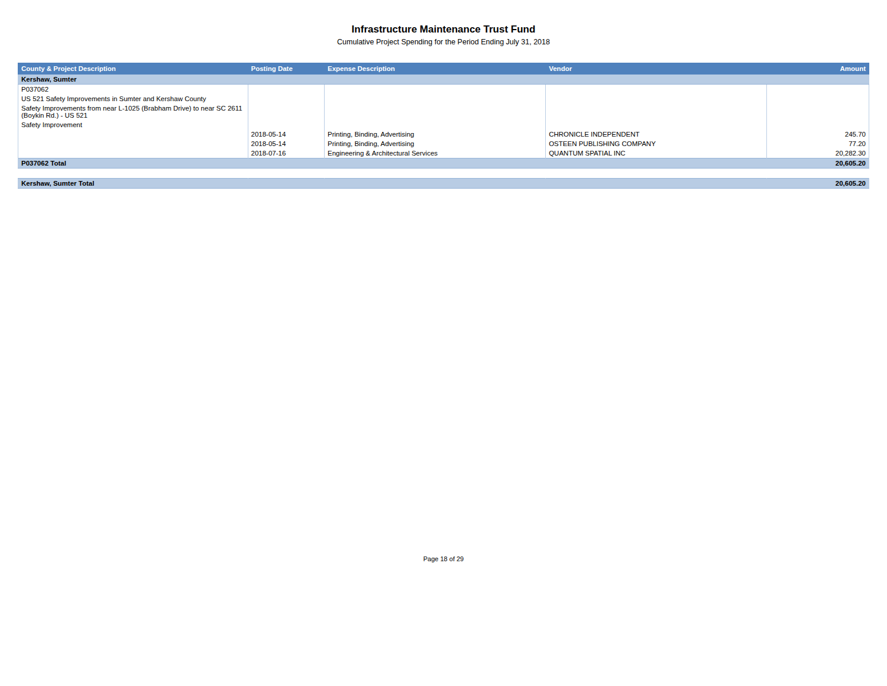Infrastructure Maintenance Trust Fund
Cumulative Project Spending for the Period Ending July 31, 2018
| County & Project Description | Posting Date | Expense Description | Vendor | Amount |
| --- | --- | --- | --- | --- |
| Kershaw, Sumter | | | | |
| P037062 | | | | |
| US 521 Safety Improvements in Sumter and Kershaw County | | | | |
| Safety Improvements from near L-1025 (Brabham Drive) to near SC 2611 (Boykin Rd.) - US 521 | | | | |
| Safety Improvement | | | | |
| | 2018-05-14 | Printing, Binding, Advertising | CHRONICLE INDEPENDENT | 245.70 |
| | 2018-05-14 | Printing, Binding, Advertising | OSTEEN PUBLISHING COMPANY | 77.20 |
| | 2018-07-16 | Engineering & Architectural Services | QUANTUM SPATIAL INC | 20,282.30 |
| P037062 Total | | | | 20,605.20 |
| Kershaw, Sumter Total | | | | 20,605.20 |
Page 18 of 29